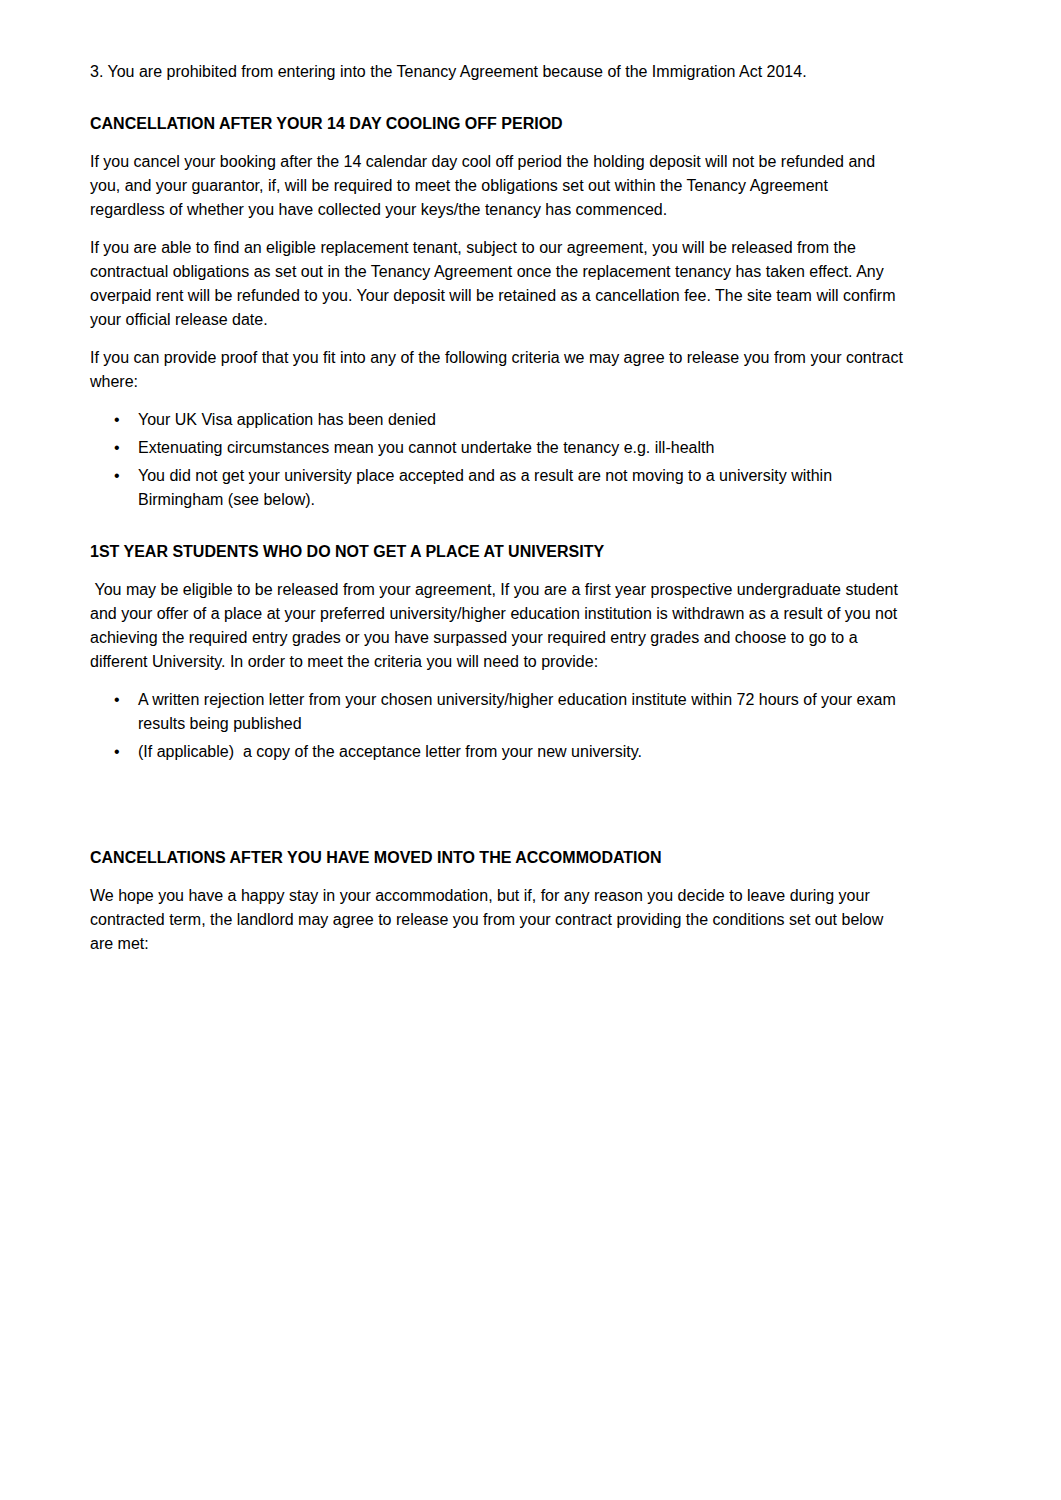3. You are prohibited from entering into the Tenancy Agreement because of the Immigration Act 2014.
Cancellation after your 14 day cooling off period
If you cancel your booking after the 14 calendar day cool off period the holding deposit will not be refunded and you, and your guarantor, if, will be required to meet the obligations set out within the Tenancy Agreement regardless of whether you have collected your keys/the tenancy has commenced.
If you are able to find an eligible replacement tenant, subject to our agreement, you will be released from the contractual obligations as set out in the Tenancy Agreement once the replacement tenancy has taken effect. Any overpaid rent will be refunded to you. Your deposit will be retained as a cancellation fee. The site team will confirm your official release date.
If you can provide proof that you fit into any of the following criteria we may agree to release you from your contract where:
Your UK Visa application has been denied
Extenuating circumstances mean you cannot undertake the tenancy e.g. ill-health
You did not get your university place accepted and as a result are not moving to a university within Birmingham (see below).
1st year students who do not get a place at university
You may be eligible to be released from your agreement, If you are a first year prospective undergraduate student and your offer of a place at your preferred university/higher education institution is withdrawn as a result of you not achieving the required entry grades or you have surpassed your required entry grades and choose to go to a different University. In order to meet the criteria you will need to provide:
A written rejection letter from your chosen university/higher education institute within 72 hours of your exam results being published
(If applicable) a copy of the acceptance letter from your new university.
Cancellations after you have moved into the accommodation
We hope you have a happy stay in your accommodation, but if, for any reason you decide to leave during your contracted term, the landlord may agree to release you from your contract providing the conditions set out below are met: